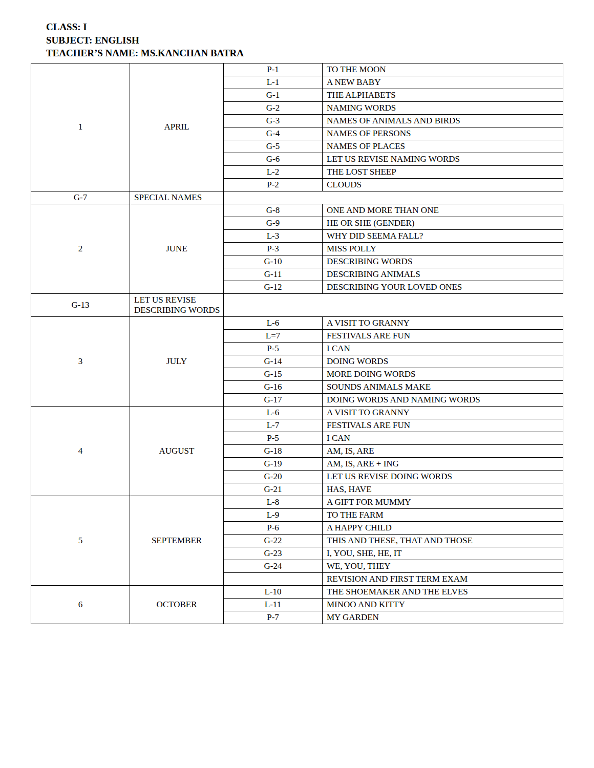CLASS: I
SUBJECT: ENGLISH
TEACHER’S NAME: MS.KANCHAN BATRA
| 1 | APRIL | P-1 | TO THE MOON |
| L-1 | A NEW BABY |
| G-1 | THE ALPHABETS |
| G-2 | NAMING WORDS |
| G-3 | NAMES OF ANIMALS AND BIRDS |
| G-4 | NAMES OF PERSONS |
| G-5 | NAMES OF PLACES |
| G-6 | LET US REVISE NAMING WORDS |
| L-2 | THE LOST SHEEP |
| P-2 | CLOUDS |
| G-7 | SPECIAL NAMES | | |
| 2 | JUNE | G-8 | ONE AND MORE THAN ONE |
| G-9 | HE OR SHE (GENDER) |
| L-3 | WHY DID SEEMA FALL? |
| P-3 | MISS POLLY |
| G-10 | DESCRIBING WORDS |
| G-11 | DESCRIBING ANIMALS |
| G-12 | DESCRIBING YOUR LOVED ONES |
| G-13 | LET US REVISE DESCRIBING WORDS | | |
| 3 | JULY | L-6 | A VISIT TO GRANNY |
| L=7 | FESTIVALS ARE FUN |
| P-5 | I CAN |
| G-14 | DOING WORDS |
| G-15 | MORE DOING WORDS |
| G-16 | SOUNDS ANIMALS MAKE |
| G-17 | DOING WORDS AND NAMING WORDS |
| 4 | AUGUST | L-6 | A VISIT TO GRANNY |
| L-7 | FESTIVALS ARE FUN |
| P-5 | I CAN |
| G-18 | AM, IS, ARE |
| G-19 | AM, IS, ARE + ING |
| G-20 | LET US REVISE DOING WORDS |
| G-21 | HAS, HAVE |
| 5 | SEPTEMBER | L-8 | A GIFT FOR MUMMY |
| L-9 | TO THE FARM |
| P-6 | A HAPPY CHILD |
| G-22 | THIS AND THESE, THAT AND THOSE |
| G-23 | I, YOU, SHE, HE, IT |
| G-24 | WE, YOU, THEY |
| | REVISION AND FIRST TERM EXAM |
| 6 | OCTOBER | L-10 | THE SHOEMAKER AND THE ELVES |
| L-11 | MINOO AND KITTY |
| P-7 | MY GARDEN |